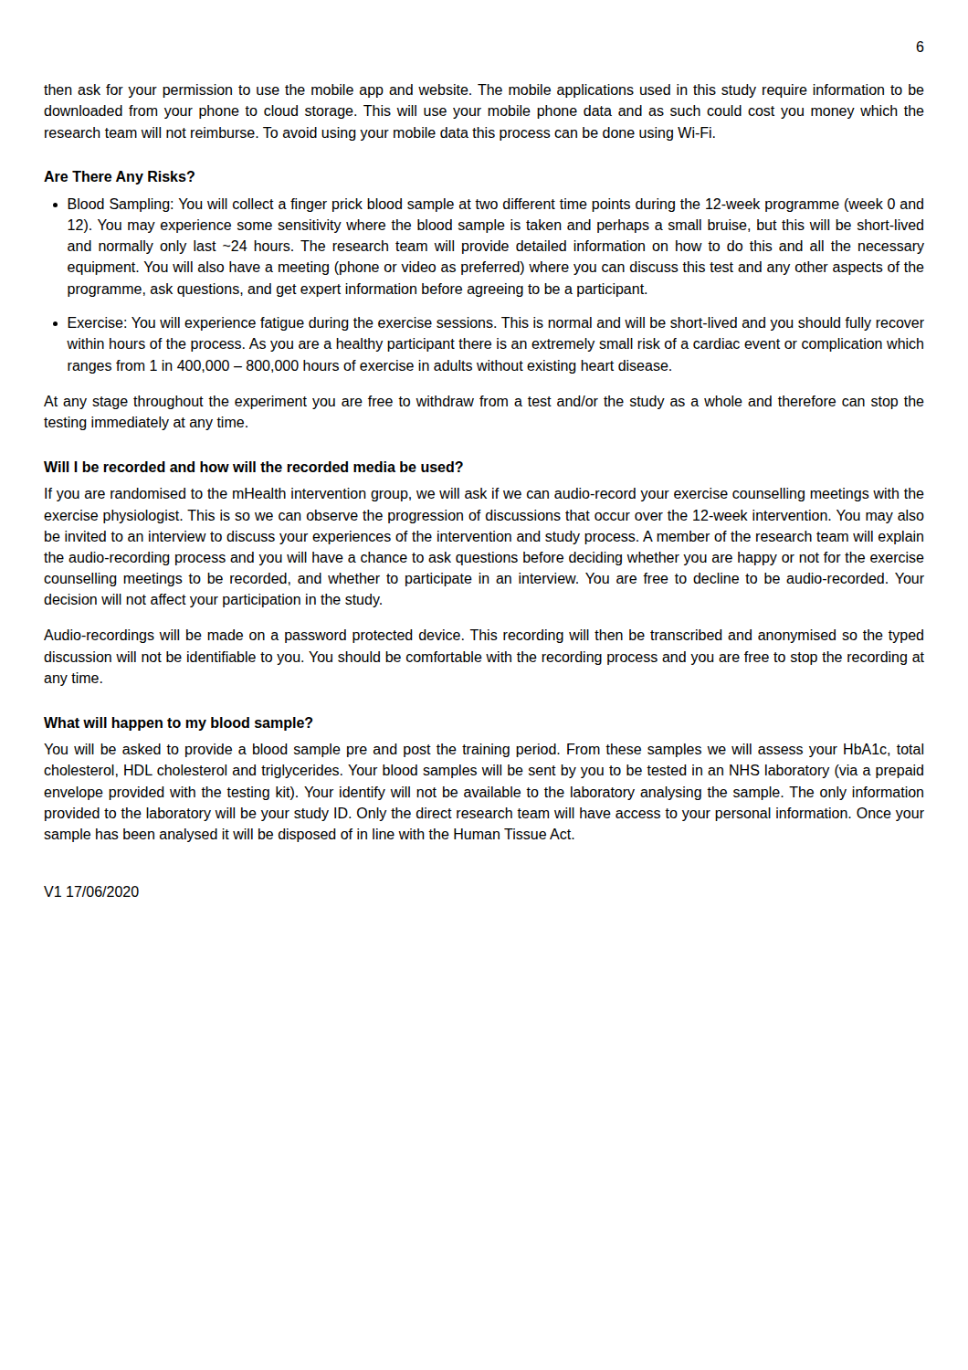6
then ask for your permission to use the mobile app and website. The mobile applications used in this study require information to be downloaded from your phone to cloud storage. This will use your mobile phone data and as such could cost you money which the research team will not reimburse. To avoid using your mobile data this process can be done using Wi-Fi.
Are There Any Risks?
Blood Sampling: You will collect a finger prick blood sample at two different time points during the 12-week programme (week 0 and 12). You may experience some sensitivity where the blood sample is taken and perhaps a small bruise, but this will be short-lived and normally only last ~24 hours. The research team will provide detailed information on how to do this and all the necessary equipment. You will also have a meeting (phone or video as preferred) where you can discuss this test and any other aspects of the programme, ask questions, and get expert information before agreeing to be a participant.
Exercise: You will experience fatigue during the exercise sessions. This is normal and will be short-lived and you should fully recover within hours of the process. As you are a healthy participant there is an extremely small risk of a cardiac event or complication which ranges from 1 in 400,000 – 800,000 hours of exercise in adults without existing heart disease.
At any stage throughout the experiment you are free to withdraw from a test and/or the study as a whole and therefore can stop the testing immediately at any time.
Will I be recorded and how will the recorded media be used?
If you are randomised to the mHealth intervention group, we will ask if we can audio-record your exercise counselling meetings with the exercise physiologist. This is so we can observe the progression of discussions that occur over the 12-week intervention. You may also be invited to an interview to discuss your experiences of the intervention and study process. A member of the research team will explain the audio-recording process and you will have a chance to ask questions before deciding whether you are happy or not for the exercise counselling meetings to be recorded, and whether to participate in an interview. You are free to decline to be audio-recorded. Your decision will not affect your participation in the study.
Audio-recordings will be made on a password protected device. This recording will then be transcribed and anonymised so the typed discussion will not be identifiable to you. You should be comfortable with the recording process and you are free to stop the recording at any time.
What will happen to my blood sample?
You will be asked to provide a blood sample pre and post the training period. From these samples we will assess your HbA1c, total cholesterol, HDL cholesterol and triglycerides. Your blood samples will be sent by you to be tested in an NHS laboratory (via a prepaid envelope provided with the testing kit). Your identify will not be available to the laboratory analysing the sample. The only information provided to the laboratory will be your study ID. Only the direct research team will have access to your personal information. Once your sample has been analysed it will be disposed of in line with the Human Tissue Act.
V1 17/06/2020